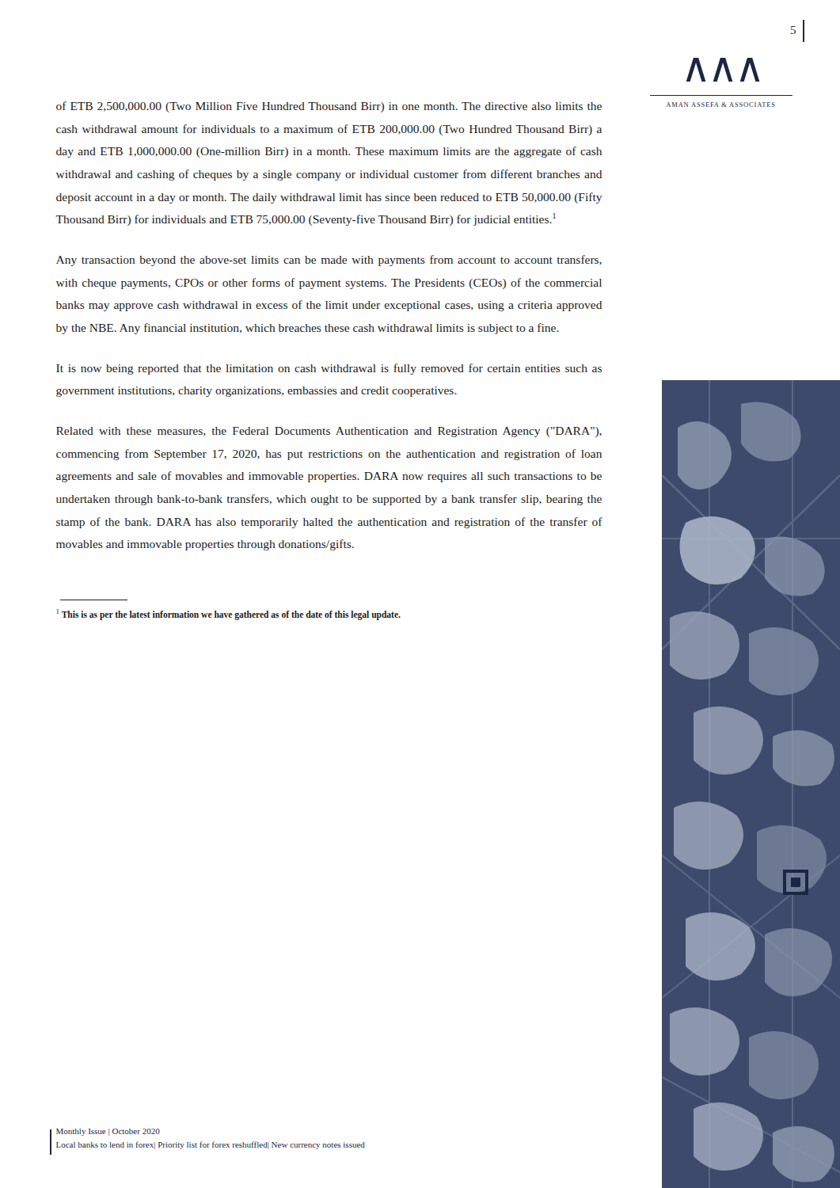5
∧∧∧
AMAN ASSEFA & ASSOCIATES
of ETB 2,500,000.00 (Two Million Five Hundred Thousand Birr) in one month. The directive also limits the cash withdrawal amount for individuals to a maximum of ETB 200,000.00 (Two Hundred Thousand Birr) a day and ETB 1,000,000.00 (One-million Birr) in a month. These maximum limits are the aggregate of cash withdrawal and cashing of cheques by a single company or individual customer from different branches and deposit account in a day or month. The daily withdrawal limit has since been reduced to ETB 50,000.00 (Fifty Thousand Birr) for individuals and ETB 75,000.00 (Seventy-five Thousand Birr) for judicial entities.1
Any transaction beyond the above-set limits can be made with payments from account to account transfers, with cheque payments, CPOs or other forms of payment systems. The Presidents (CEOs) of the commercial banks may approve cash withdrawal in excess of the limit under exceptional cases, using a criteria approved by the NBE. Any financial institution, which breaches these cash withdrawal limits is subject to a fine.
It is now being reported that the limitation on cash withdrawal is fully removed for certain entities such as government institutions, charity organizations, embassies and credit cooperatives.
Related with these measures, the Federal Documents Authentication and Registration Agency ("DARA"), commencing from September 17, 2020, has put restrictions on the authentication and registration of loan agreements and sale of movables and immovable properties. DARA now requires all such transactions to be undertaken through bank-to-bank transfers, which ought to be supported by a bank transfer slip, bearing the stamp of the bank. DARA has also temporarily halted the authentication and registration of the transfer of movables and immovable properties through donations/gifts.
1 This is as per the latest information we have gathered as of the date of this legal update.
Monthly Issue | October 2020
Local banks to lend in forex| Priority list for forex reshuffled| New currency notes issued